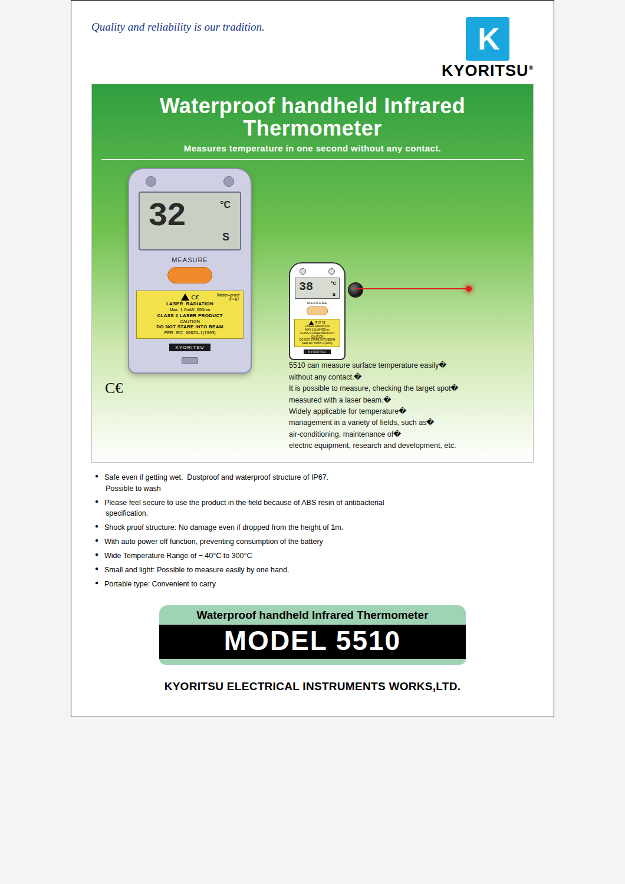Quality and reliability is our tradition.
K
KYORITSU®
Waterproof handheld Infrared
Thermometer
Measures temperature in one second without any contact.
32 °C S
MEASURE
Water–proof
IP–67
C€ LASER RADIATION Max 1.0mW 650nm
CLASS 2 LASER PRODUCT CAUTION
DO NOT STARE INTO BEAM PER IEC 60825–1(1993)
KYORITSU
C€
38 °C S
MEASURE
IP 67 C€
LASER RADIATION
MAX 1.0mW 650nm
CLASS 2 LASER PRODUCT
CAUTION
DO NOT STARE INTO BEAM
PER IEC 60825-1 (1993)
KYORITSU
5510 can measure surface temperature easily�
without any contact.�
It is possible to measure, checking the target spot�
measured with a laser beam.�
Widely applicable for temperature�
management in a variety of fields, such as�
air-conditioning, maintenance of�
electric equipment, research and development, etc.
Safe even if getting wet. Dustproof and waterproof structure of IP67. Possible to wash
Please feel secure to use the product in the field because of ABS resin of antibacterial specification.
Shock proof structure: No damage even if dropped from the height of 1m.
With auto power off function, preventing consumption of the battery
Wide Temperature Range of − 40°C to 300°C
Small and light: Possible to measure easily by one hand.
Portable type: Convenient to carry
Waterproof handheld Infrared Thermometer
MODEL 5510
KYORITSU ELECTRICAL INSTRUMENTS WORKS,LTD.